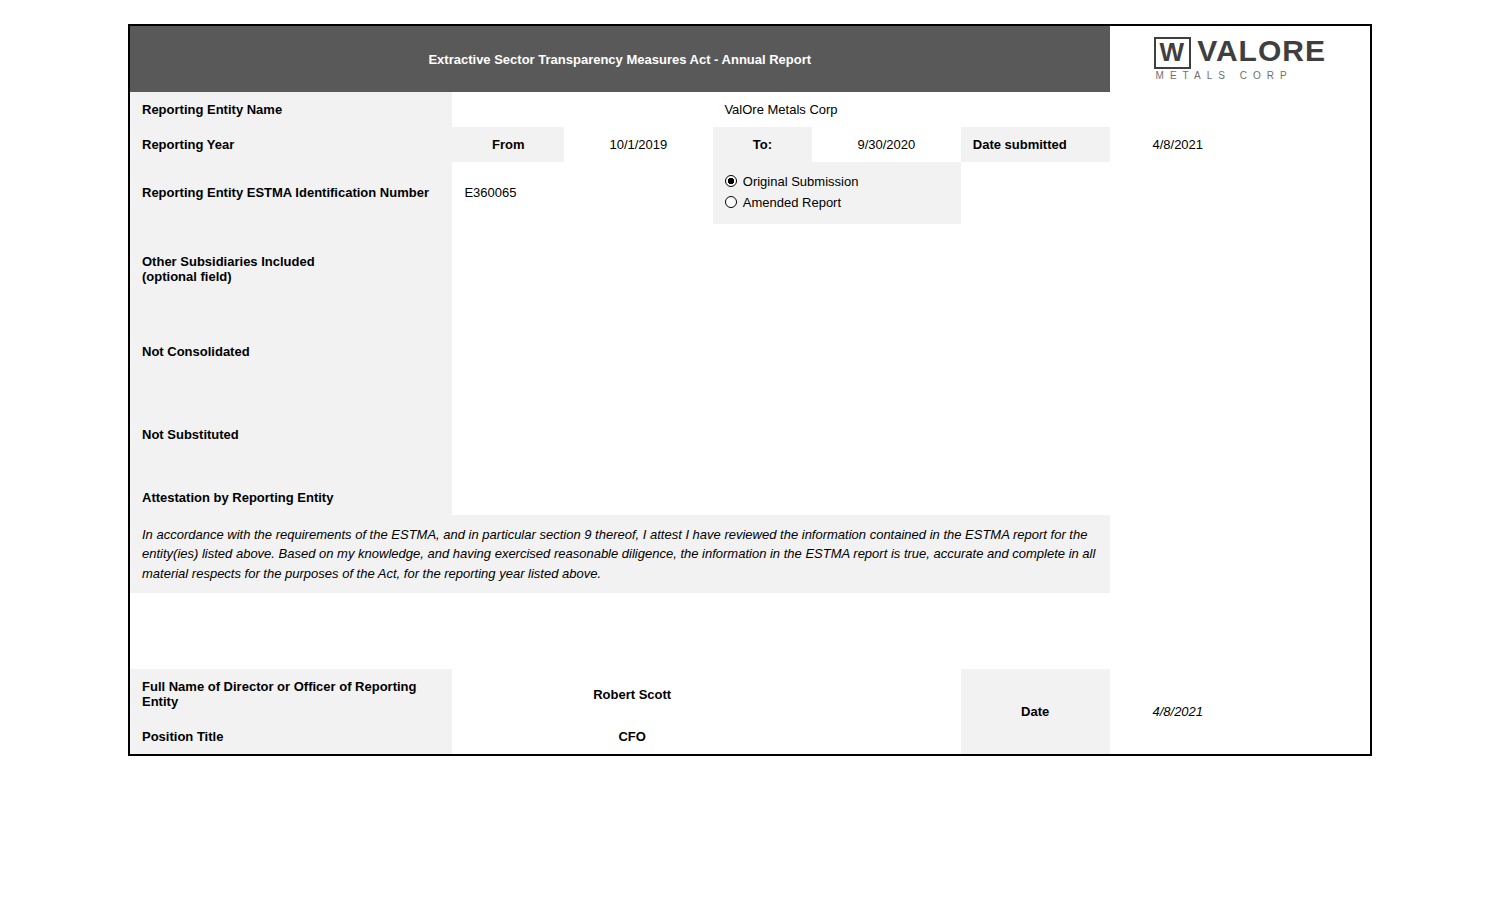| Extractive Sector Transparency Measures Act - Annual Report | W VALORE METALS CORP |
| Reporting Entity Name | ValOre Metals Corp | |
| Reporting Year | From | 10/1/2019 | To: | 9/30/2020 | Date submitted | 4/8/2021 | |
| Reporting Entity ESTMA Identification Number | E360065 | Original Submission Amended Report | |
| Other Subsidiaries Included (optional field) | | |
| Not Consolidated | | |
| Not Substituted | | |
| Attestation by Reporting Entity | | |
| In accordance with the requirements of the ESTMA, and in particular section 9 thereof, I attest I have reviewed the information contained in the ESTMA report for the entity(ies) listed above. Based on my knowledge, and having exercised reasonable diligence, the information in the ESTMA report is true, accurate and complete in all material respects for the purposes of the Act, for the reporting year listed above. | |
| Full Name of Director or Officer of Reporting Entity | Robert Scott | | Date | 4/8/2021 | |
| Position Title | CFO | |